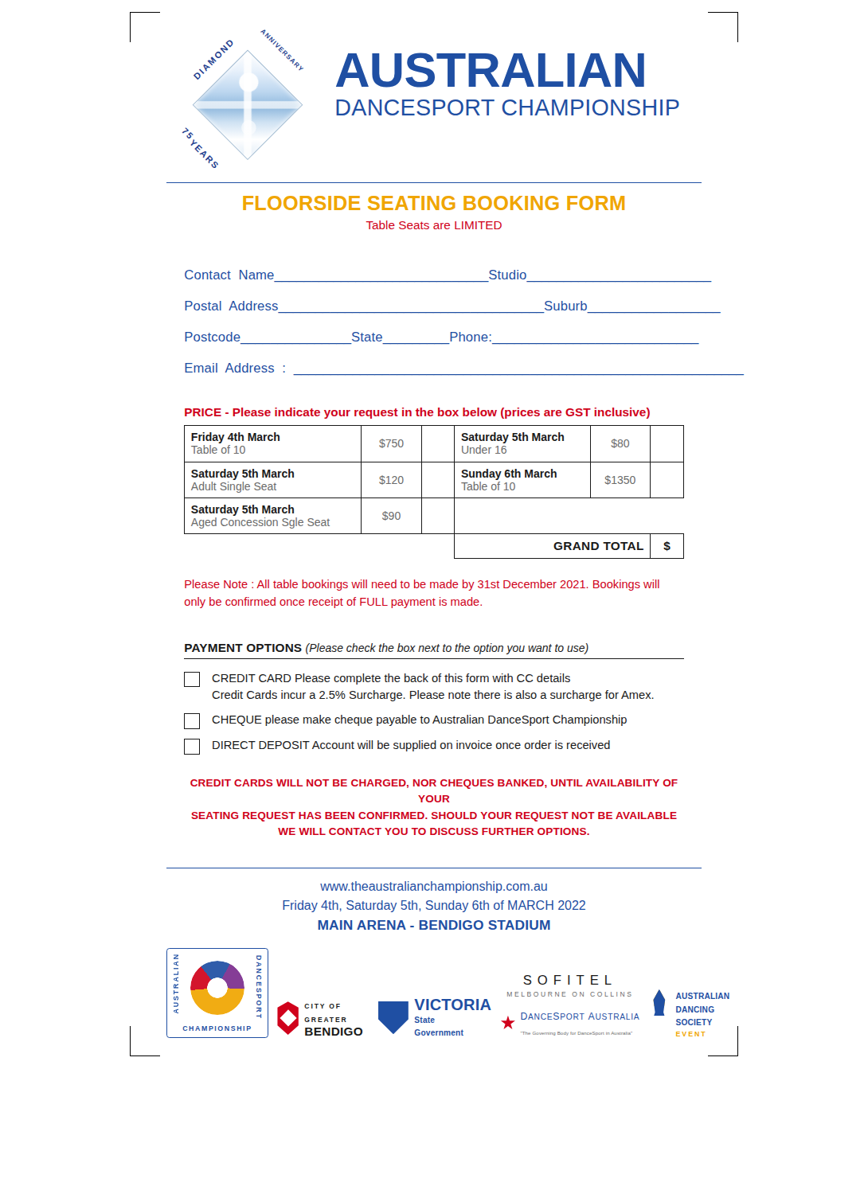DIAMOND ANNIVERSARY 75 YEARS
AUSTRALIAN
DANCESPORT CHAMPIONSHIP
FLOORSIDE SEATING BOOKING FORM
Table Seats are LIMITED
Contact Name_____________________________Studio_________________________
Postal Address____________________________________Suburb__________________
Postcode_______________State_________Phone:____________________________
Email Address : _____________________________________________________________
PRICE - Please indicate your request in the box below (prices are GST inclusive)
| Friday 4th March Table of 10 | $750 | | Saturday 5th March Under 16 | $80 | |
| Saturday 5th March Adult Single Seat | $120 | | Sunday 6th March Table of 10 | $1350 | |
| Saturday 5th March Aged Concession Sgle Seat | $90 | | |
| | GRAND TOTAL | $ |
Please Note : All table bookings will need to be made by 31st December 2021. Bookings will only be confirmed once receipt of FULL payment is made.
PAYMENT OPTIONS (Please check the box next to the option you want to use)
CREDIT CARD Please complete the back of this form with CC details
Credit Cards incur a 2.5% Surcharge. Please note there is also a surcharge for Amex.
CHEQUE please make cheque payable to Australian DanceSport Championship
DIRECT DEPOSIT Account will be supplied on invoice once order is received
CREDIT CARDS WILL NOT BE CHARGED, NOR CHEQUES BANKED, UNTIL AVAILABILITY OF YOUR
SEATING REQUEST HAS BEEN CONFIRMED. SHOULD YOUR REQUEST NOT BE AVAILABLE
WE WILL CONTACT YOU TO DISCUSS FURTHER OPTIONS.
www.theaustralianchampionship.com.au
Friday 4th, Saturday 5th, Sunday 6th of MARCH 2022
MAIN ARENA - BENDIGO STADIUM
AUSTRALIAN DANCESPORT CHAMPIONSHIP
CITY OF GREATER
BENDIGO
VICTORIA
State
Government
SOFITEL
MELBOURNE ON COLLINS
DANCESPORT AUSTRALIA
"The Governing Body for DanceSport in Australia"
AUSTRALIAN
DANCING SOCIETY
EVENT